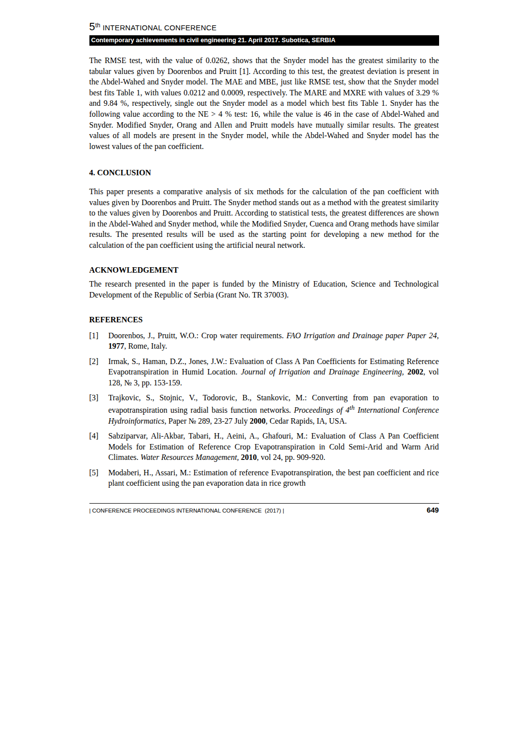5 th INTERNATIONAL CONFERENCE
Contemporary achievements in civil engineering 21. April 2017. Subotica, SERBIA
The RMSE test, with the value of 0.0262, shows that the Snyder model has the greatest similarity to the tabular values given by Doorenbos and Pruitt [1]. According to this test, the greatest deviation is present in the Abdel-Wahed and Snyder model. The MAE and MBE, just like RMSE test, show that the Snyder model best fits Table 1, with values 0.0212 and 0.0009, respectively. The MARE and MXRE with values of 3.29 % and 9.84 %, respectively, single out the Snyder model as a model which best fits Table 1. Snyder has the following value according to the NE > 4 % test: 16, while the value is 46 in the case of Abdel-Wahed and Snyder. Modified Snyder, Orang and Allen and Pruitt models have mutually similar results. The greatest values of all models are present in the Snyder model, while the Abdel-Wahed and Snyder model has the lowest values of the pan coefficient.
4. CONCLUSION
This paper presents a comparative analysis of six methods for the calculation of the pan coefficient with values given by Doorenbos and Pruitt. The Snyder method stands out as a method with the greatest similarity to the values given by Doorenbos and Pruitt. According to statistical tests, the greatest differences are shown in the Abdel-Wahed and Snyder method, while the Modified Snyder, Cuenca and Orang methods have similar results. The presented results will be used as the starting point for developing a new method for the calculation of the pan coefficient using the artificial neural network.
ACKNOWLEDGEMENT
The research presented in the paper is funded by the Ministry of Education, Science and Technological Development of the Republic of Serbia (Grant No. TR 37003).
REFERENCES
[1] Doorenbos, J., Pruitt, W.O.: Crop water requirements. FAO Irrigation and Drainage paper Paper 24, 1977, Rome, Italy.
[2] Irmak, S., Haman, D.Z., Jones, J.W.: Evaluation of Class A Pan Coefficients for Estimating Reference Evapotranspiration in Humid Location. Journal of Irrigation and Drainage Engineering, 2002, vol 128, № 3, pp. 153-159.
[3] Trajkovic, S., Stojnic, V., Todorovic, B., Stankovic, M.: Converting from pan evaporation to evapotranspiration using radial basis function networks. Proceedings of 4th International Conference Hydroinformatics, Paper № 289, 23-27 July 2000, Cedar Rapids, IA, USA.
[4] Sabziparvar, Ali-Akbar, Tabari, H., Aeini, A., Ghafouri, M.: Evaluation of Class A Pan Coefficient Models for Estimation of Reference Crop Evapotranspiration in Cold Semi-Arid and Warm Arid Climates. Water Resources Management, 2010, vol 24, pp. 909-920.
[5] Modaberi, H., Assari, M.: Estimation of reference Evapotranspiration, the best pan coefficient and rice plant coefficient using the pan evaporation data in rice growth
| CONFERENCE PROCEEDINGS INTERNATIONAL CONFERENCE (2017) | 649